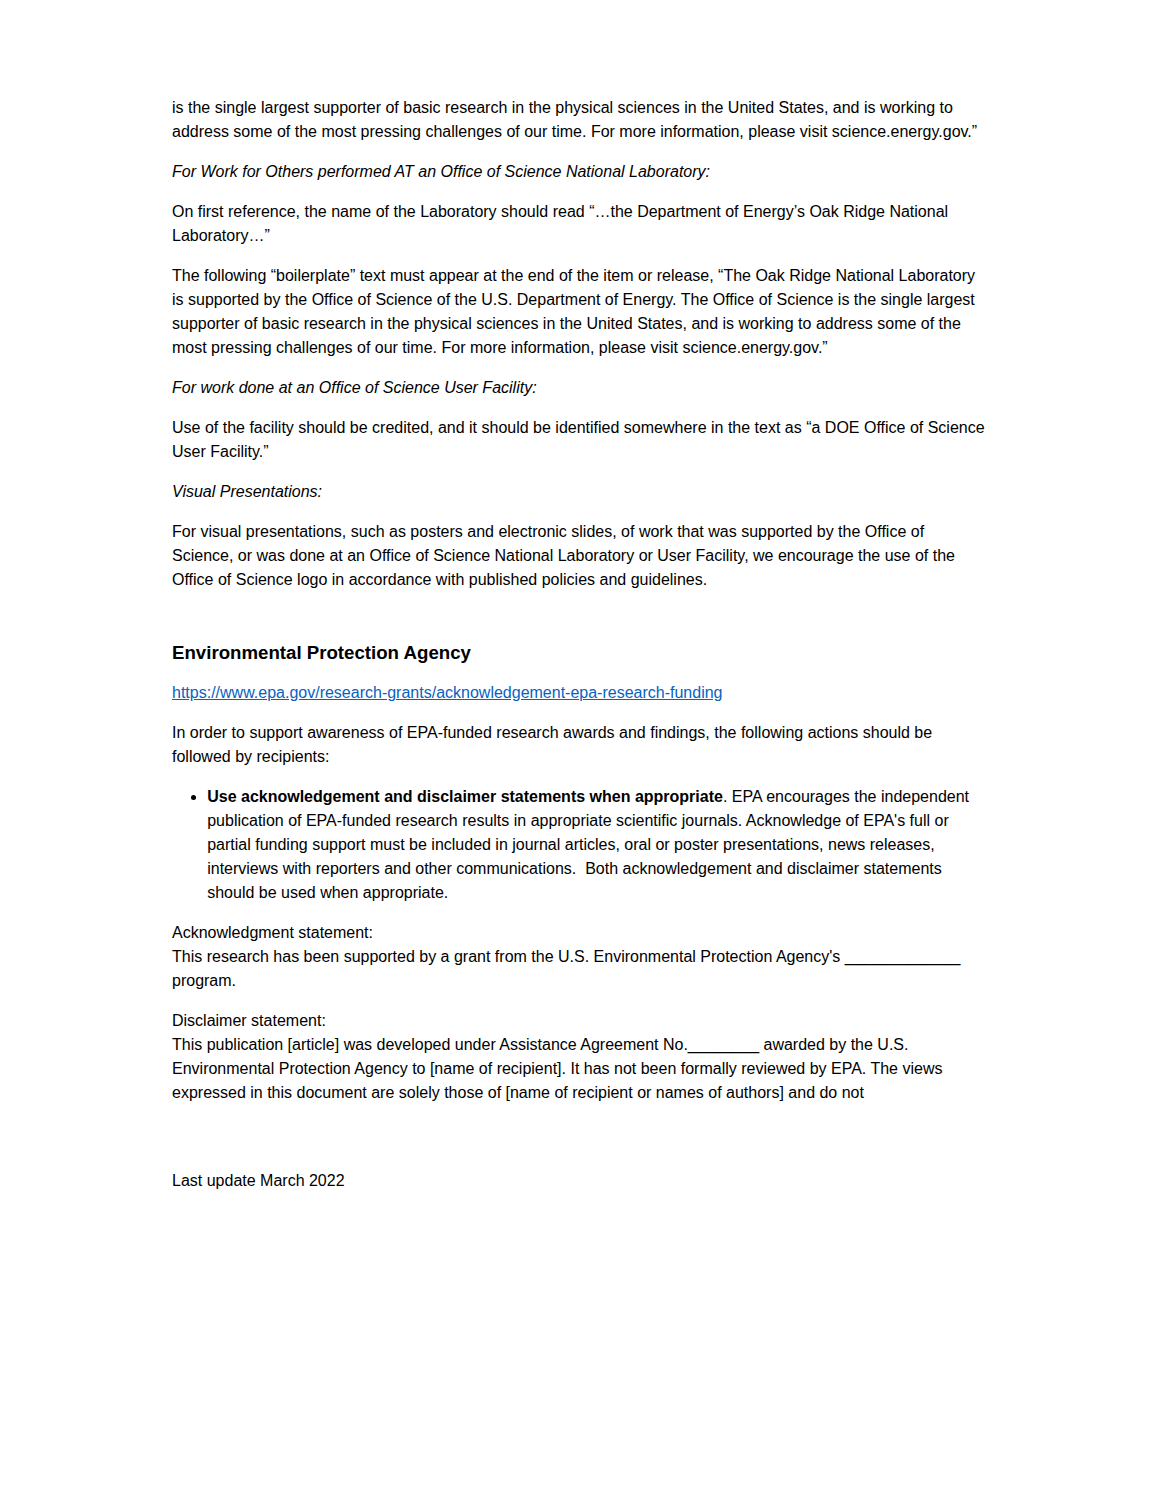is the single largest supporter of basic research in the physical sciences in the United States, and is working to address some of the most pressing challenges of our time. For more information, please visit science.energy.gov.”
For Work for Others performed AT an Office of Science National Laboratory:
On first reference, the name of the Laboratory should read “…the Department of Energy’s Oak Ridge National Laboratory…”
The following “boilerplate” text must appear at the end of the item or release, “The Oak Ridge National Laboratory is supported by the Office of Science of the U.S. Department of Energy. The Office of Science is the single largest supporter of basic research in the physical sciences in the United States, and is working to address some of the most pressing challenges of our time. For more information, please visit science.energy.gov.”
For work done at an Office of Science User Facility:
Use of the facility should be credited, and it should be identified somewhere in the text as “a DOE Office of Science User Facility.”
Visual Presentations:
For visual presentations, such as posters and electronic slides, of work that was supported by the Office of Science, or was done at an Office of Science National Laboratory or User Facility, we encourage the use of the Office of Science logo in accordance with published policies and guidelines.
Environmental Protection Agency
https://www.epa.gov/research-grants/acknowledgement-epa-research-funding
In order to support awareness of EPA-funded research awards and findings, the following actions should be followed by recipients:
Use acknowledgement and disclaimer statements when appropriate. EPA encourages the independent publication of EPA-funded research results in appropriate scientific journals. Acknowledge of EPA's full or partial funding support must be included in journal articles, oral or poster presentations, news releases, interviews with reporters and other communications. Both acknowledgement and disclaimer statements should be used when appropriate.
Acknowledgment statement:
This research has been supported by a grant from the U.S. Environmental Protection Agency's _____________ program.
Disclaimer statement:
This publication [article] was developed under Assistance Agreement No.________ awarded by the U.S. Environmental Protection Agency to [name of recipient]. It has not been formally reviewed by EPA. The views expressed in this document are solely those of [name of recipient or names of authors] and do not
Last update March 2022